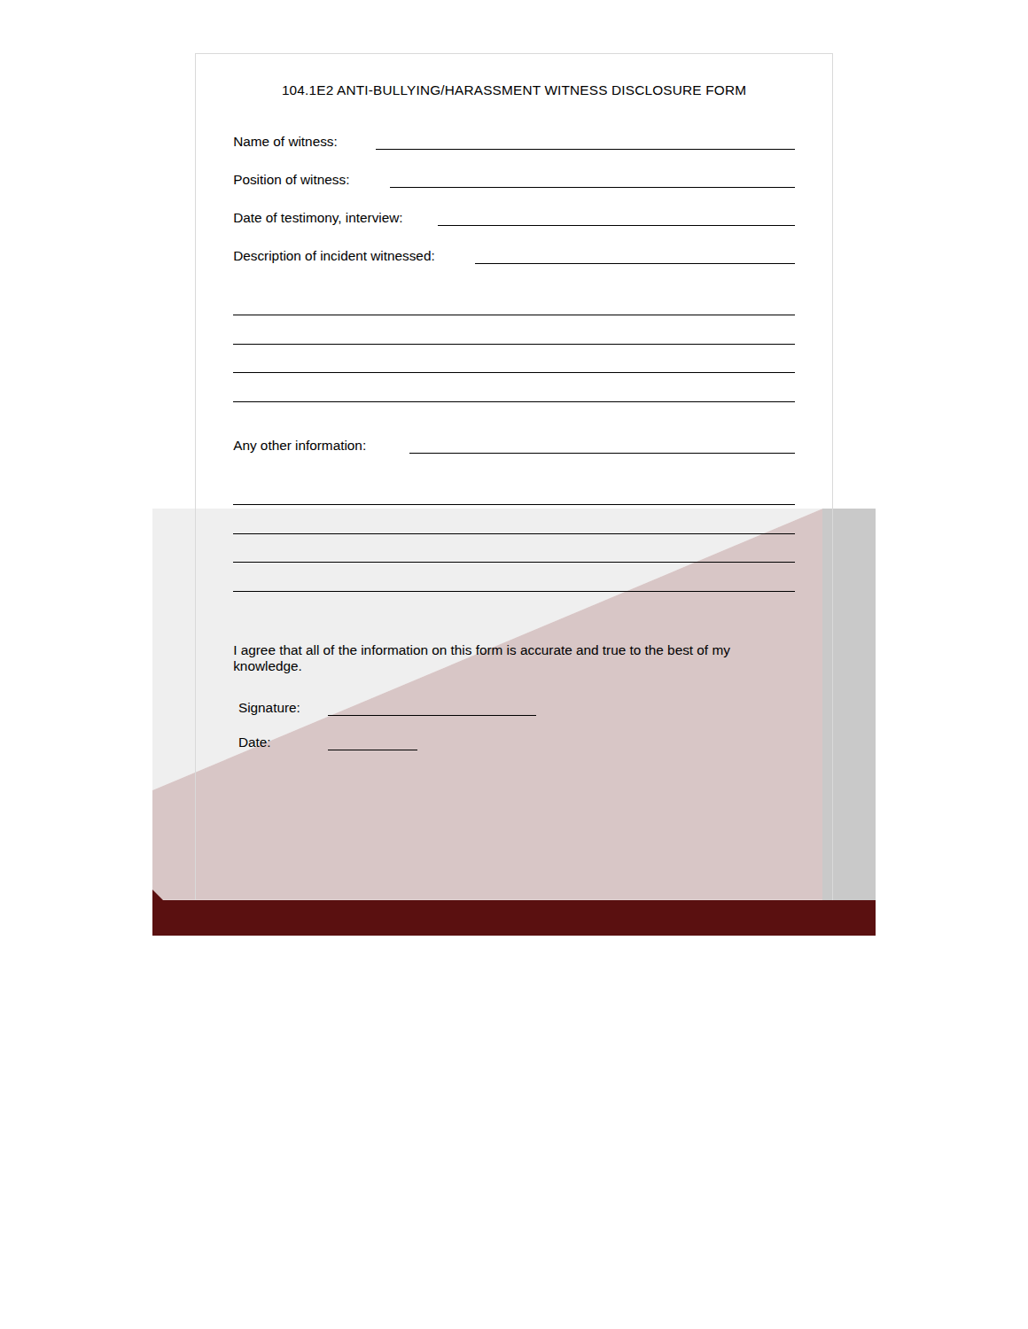104.1E2 ANTI-BULLYING/HARASSMENT WITNESS DISCLOSURE FORM
Name of witness:
Position of witness:
Date of testimony, interview:
Description of incident witnessed:
Any other information:
I agree that all of the information on this form is accurate and true to the best of my knowledge.
Signature:
Date: